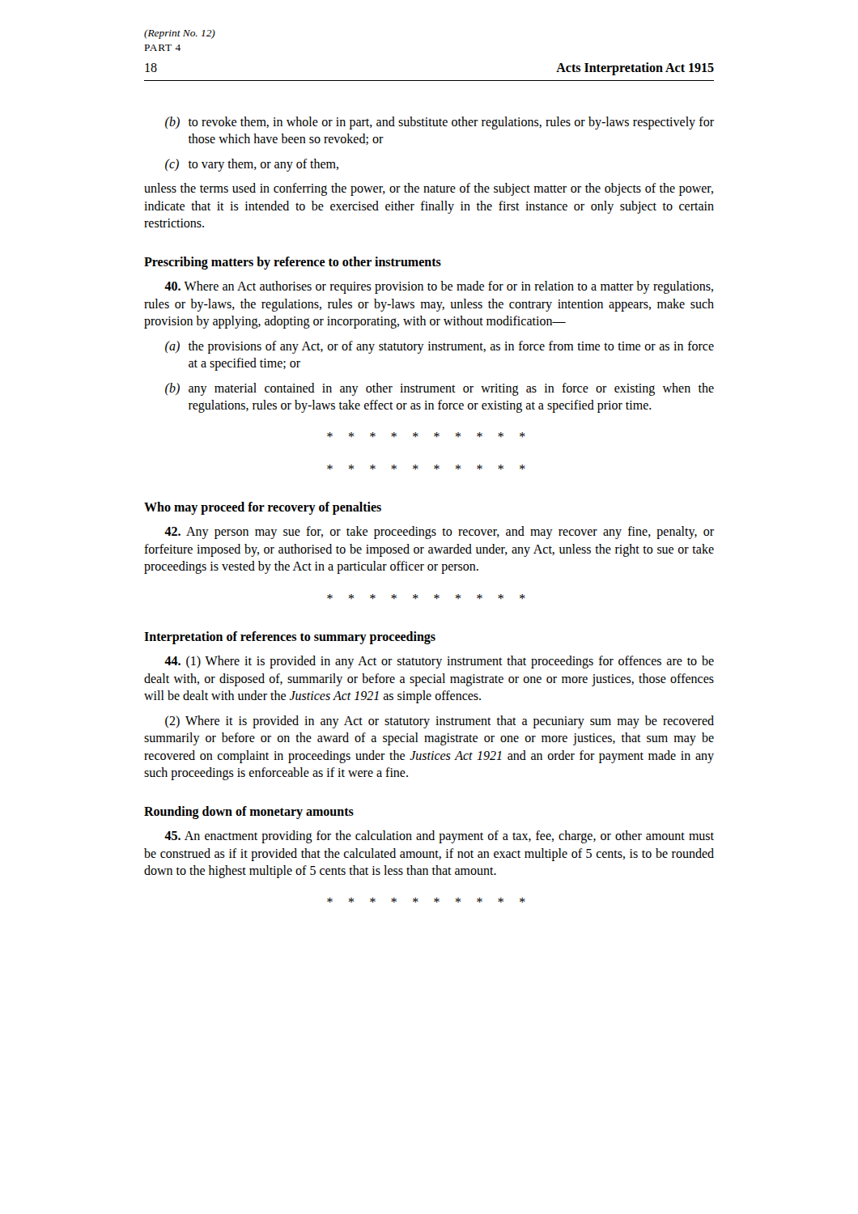(Reprint No. 12)
PART 4
18 Acts Interpretation Act 1915
(b) to revoke them, in whole or in part, and substitute other regulations, rules or by-laws respectively for those which have been so revoked; or
(c) to vary them, or any of them,
unless the terms used in conferring the power, or the nature of the subject matter or the objects of the power, indicate that it is intended to be exercised either finally in the first instance or only subject to certain restrictions.
Prescribing matters by reference to other instruments
40. Where an Act authorises or requires provision to be made for or in relation to a matter by regulations, rules or by-laws, the regulations, rules or by-laws may, unless the contrary intention appears, make such provision by applying, adopting or incorporating, with or without modification—
(a) the provisions of any Act, or of any statutory instrument, as in force from time to time or as in force at a specified time; or
(b) any material contained in any other instrument or writing as in force or existing when the regulations, rules or by-laws take effect or as in force or existing at a specified prior time.
* * * * * * * * * *
* * * * * * * * * *
Who may proceed for recovery of penalties
42. Any person may sue for, or take proceedings to recover, and may recover any fine, penalty, or forfeiture imposed by, or authorised to be imposed or awarded under, any Act, unless the right to sue or take proceedings is vested by the Act in a particular officer or person.
* * * * * * * * * *
Interpretation of references to summary proceedings
44. (1) Where it is provided in any Act or statutory instrument that proceedings for offences are to be dealt with, or disposed of, summarily or before a special magistrate or one or more justices, those offences will be dealt with under the Justices Act 1921 as simple offences.
(2) Where it is provided in any Act or statutory instrument that a pecuniary sum may be recovered summarily or before or on the award of a special magistrate or one or more justices, that sum may be recovered on complaint in proceedings under the Justices Act 1921 and an order for payment made in any such proceedings is enforceable as if it were a fine.
Rounding down of monetary amounts
45. An enactment providing for the calculation and payment of a tax, fee, charge, or other amount must be construed as if it provided that the calculated amount, if not an exact multiple of 5 cents, is to be rounded down to the highest multiple of 5 cents that is less than that amount.
* * * * * * * * * *